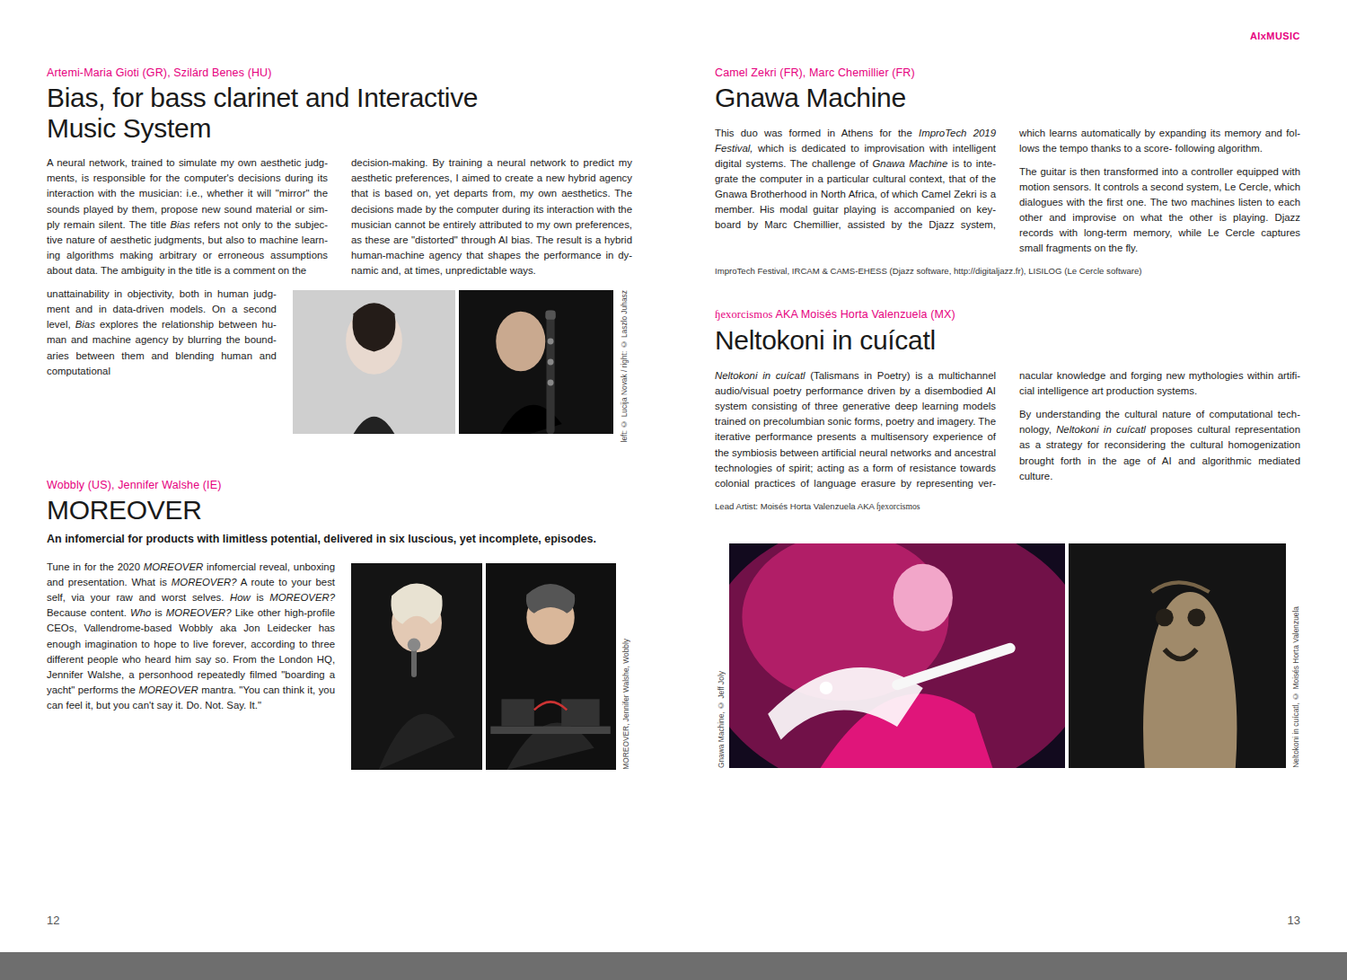AIxMUSIC
Artemi-Maria Gioti (GR), Szilárd Benes (HU)
Bias, for bass clarinet and Interactive
Music System
A neural network, trained to simulate my own aesthetic judgments, is responsible for the computer's decisions during its interaction with the musician: i.e., whether it will "mirror" the sounds played by them, propose new sound material or simply remain silent. The title Bias refers not only to the subjective nature of aesthetic judgments, but also to machine learning algorithms making arbitrary or erroneous assumptions about data. The ambiguity in the title is a comment on the
decision-making. By training a neural network to predict my aesthetic preferences, I aimed to create a new hybrid agency that is based on, yet departs from, my own aesthetics. The decisions made by the computer during its interaction with the musician cannot be entirely attributed to my own preferences, as these are "distorted" through AI bias. The result is a hybrid human-machine agency that shapes the performance in dynamic and, at times, unpredictable ways.
left: © Lucija Novak / right: © Laszlo Juhasz
unattainability in objectivity, both in human judgment and in data-driven models. On a second level, Bias explores the relationship between human and machine agency by blurring the boundaries between them and blending human and computational
Wobbly (US), Jennifer Walshe (IE)
MOREOVER
An infomercial for products with limitless potential, delivered in six luscious, yet incomplete, episodes.
MOREOVER, Jennifer Walshe, Wobbly
Tune in for the 2020 MOREOVER infomercial reveal, unboxing and presentation. What is MOREOVER? A route to your best self, via your raw and worst selves. How is MOREOVER? Because content. Who is MOREOVER? Like other high-profile CEOs, Vallendrome-based Wobbly aka Jon Leidecker has enough imagination to hope to live forever, according to three different people who heard him say so. From the London HQ, Jennifer Walshe, a personhood repeatedly filmed "boarding a yacht" performs the MOREOVER mantra. "You can think it, you can feel it, but you can't say it. Do. Not. Say. It."
12
Camel Zekri (FR), Marc Chemillier (FR)
Gnawa Machine
This duo was formed in Athens for the ImproTech 2019 Festival, which is dedicated to improvisation with intelligent digital systems. The challenge of Gnawa Machine is to integrate the computer in a particular cultural context, that of the Gnawa Brotherhood in North Africa, of which Camel Zekri is a member. His modal guitar playing is accompanied on keyboard by Marc Chemillier, assisted by the Djazz system, which learns automatically by expanding its memory and follows the tempo thanks to a score- following algorithm.
The guitar is then transformed into a controller equipped with motion sensors. It controls a second system, Le Cercle, which dialogues with the first one. The two machines listen to each other and improvise on what the other is playing. Djazz records with long-term memory, while Le Cercle captures small fragments on the fly.
ImproTech Festival, IRCAM & CAMS-EHESS (Djazz software, http://digitaljazz.fr), LISILOG (Le Cercle software)
ɧexorcismos AKA Moisés Horta Valenzuela (MX)
Neltokoni in cuícatl
Neltokoni in cuícatl (Talismans in Poetry) is a multichannel audio/visual poetry performance driven by a disembodied AI system consisting of three generative deep learning models trained on precolumbian sonic forms, poetry and imagery. The iterative performance presents a multisensory experience of the symbiosis between artificial neural networks and ancestral technologies of spirit; acting as a form of resistance towards colonial practices of language erasure by representing vernacular knowledge and forging new mythologies within artificial intelligence art production systems.
By understanding the cultural nature of computational technology, Neltokoni in cuícatl proposes cultural representation as a strategy for reconsidering the cultural homogenization brought forth in the age of AI and algorithmic mediated culture.
Lead Artist: Moisés Horta Valenzuela AKA ɧexorcismos
Gnawa Machine, © Jeff Joly
Neltokoni in cuícatl, © Moisés Horta Valenzuela
13